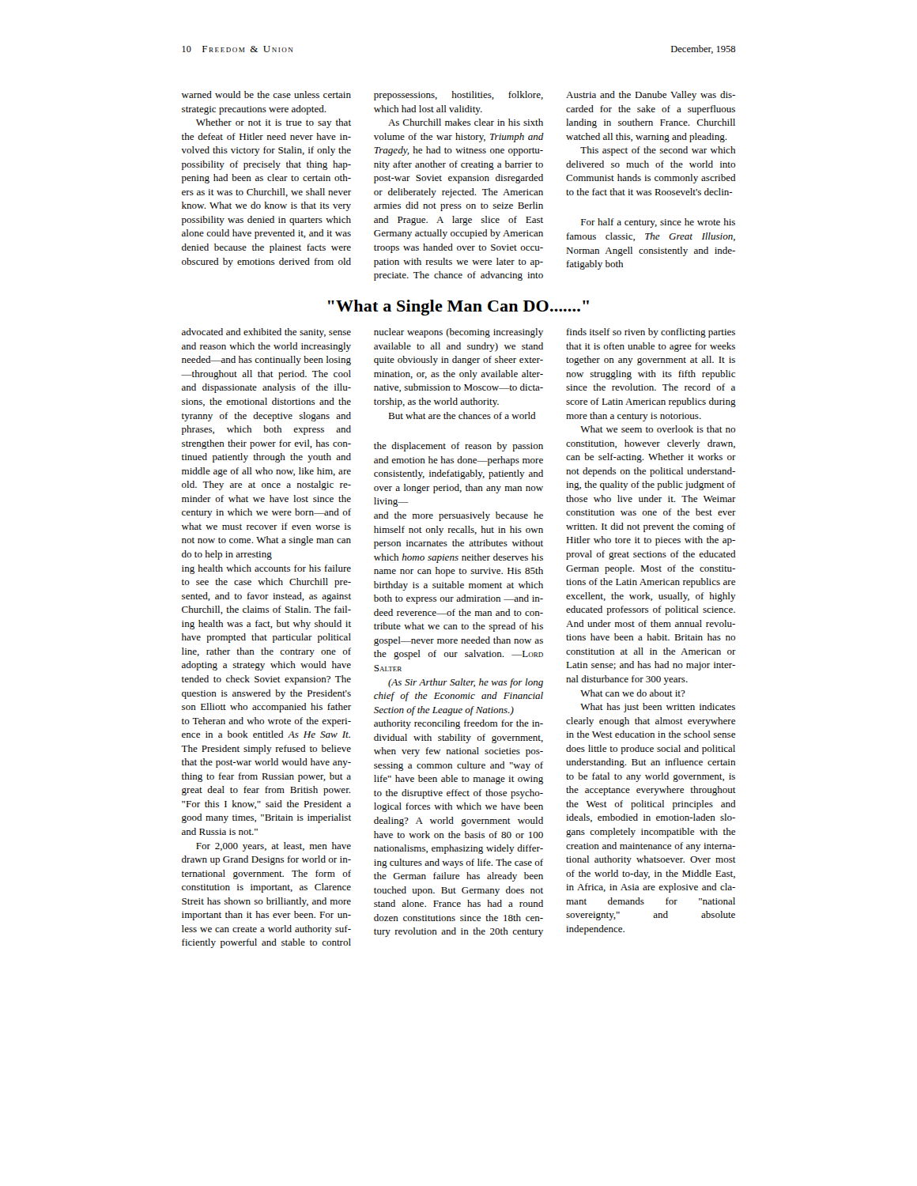10 Freedom & Union
December, 1958
warned would be the case unless certain strategic precautions were adopted.
Whether or not it is true to say that the defeat of Hitler need never have involved this victory for Stalin, if only the possibility of precisely that thing happening had been as clear to certain others as it was to Churchill, we shall never know. What we do know is that its very possibility was denied in quarters which alone could have prevented it, and it was denied because the plainest facts were obscured by emotions derived from old prepossessions, hostilities, folklore, which had lost all validity.
As Churchill makes clear in his sixth volume of the war history, Triumph and Tragedy, he had to witness one opportunity after another of creating a barrier to post-war Soviet expansion disregarded or deliberately rejected. The American armies did not press on to seize Berlin and Prague. A large slice of East Germany actually occupied by American troops was handed over to Soviet occupation with results we were later to appreciate. The chance of advancing into Austria and the Danube Valley was discarded for the sake of a superfluous landing in southern France. Churchill watched all this, warning and pleading.
This aspect of the second war which delivered so much of the world into Communist hands is commonly ascribed to the fact that it was Roosevelt's declin-
For half a century, since he wrote his famous classic, The Great Illusion, Norman Angell consistently and inde-fatigably both
"What a Single Man Can DO......."
advocated and exhibited the sanity, sense and reason which the world increasingly needed—and has continually been losing—throughout all that period. The cool and dispassionate analysis of the illusions, the emotional distortions and the tyranny of the deceptive slogans and phrases, which both express and strengthen their power for evil, has continued patiently through the youth and middle age of all who now, like him, are old. They are at once a nostalgic reminder of what we have lost since the century in which we were born—and of what we must recover if even worse is not now to come. What a single man can do to help in arresting
ing health which accounts for his failure to see the case which Churchill presented, and to favor instead, as against Churchill, the claims of Stalin. The failing health was a fact, but why should it have prompted that particular political line, rather than the contrary one of adopting a strategy which would have tended to check Soviet expansion? The question is answered by the President's son Elliott who accompanied his father to Teheran and who wrote of the experience in a book entitled As He Saw It. The President simply refused to believe that the post-war world would have anything to fear from Russian power, but a great deal to fear from British power. "For this I know," said the President a good many times, "Britain is imperialist and Russia is not."
For 2,000 years, at least, men have drawn up Grand Designs for world or international government. The form of constitution is important, as Clarence Streit has shown so brilliantly, and more important than it has ever been. For unless we can create a world authority sufficiently powerful and stable to control nuclear weapons (becoming increasingly available to all and sundry) we stand quite obviously in danger of sheer extermination, or, as the only available alternative, submission to Moscow—to dictatorship, as the world authority.
But what are the chances of a world
the displacement of reason by passion and emotion he has done—perhaps more consistently, indefatigably, patiently and over a longer period, than any man now living—
and the more persuasively because he himself not only recalls, hut in his own person incarnates the attributes without which homo sapiens neither deserves his name nor can hope to survive. His 85th birthday is a suitable moment at which both to express our admiration —and indeed reverence—of the man and to contribute what we can to the spread of his gospel—never more needed than now as the gospel of our salvation. —Lord Salter
(As Sir Arthur Salter, he was for long chief of the Economic and Financial Section of the League of Nations.)
authority reconciling freedom for the individual with stability of government, when very few national societies possessing a common culture and "way of life" have been able to manage it owing to the disruptive effect of those psychological forces with which we have been dealing? A world government would have to work on the basis of 80 or 100 nationalisms, emphasizing widely differing cultures and ways of life. The case of the German failure has already been touched upon. But Germany does not stand alone. France has had a round dozen constitutions since the 18th century revolution and in the 20th century finds itself so riven by conflicting parties that it is often unable to agree for weeks together on any government at all. It is now struggling with its fifth republic since the revolution. The record of a score of Latin American republics during more than a century is notorious.
What we seem to overlook is that no constitution, however cleverly drawn, can be self-acting. Whether it works or not depends on the political understanding, the quality of the public judgment of those who live under it. The Weimar constitution was one of the best ever written. It did not prevent the coming of Hitler who tore it to pieces with the approval of great sections of the educated German people. Most of the constitutions of the Latin American republics are excellent, the work, usually, of highly educated professors of political science. And under most of them annual revolutions have been a habit. Britain has no constitution at all in the American or Latin sense; and has had no major internal disturbance for 300 years.
What can we do about it?
What has just been written indicates clearly enough that almost everywhere in the West education in the school sense does little to produce social and political understanding. But an influence certain to be fatal to any world government, is the acceptance everywhere throughout the West of political principles and ideals, embodied in emotion-laden slogans completely incompatible with the creation and maintenance of any international authority whatsoever. Over most of the world to-day, in the Middle East, in Africa, in Asia are explosive and clamant demands for "national sovereignty," and absolute independence.